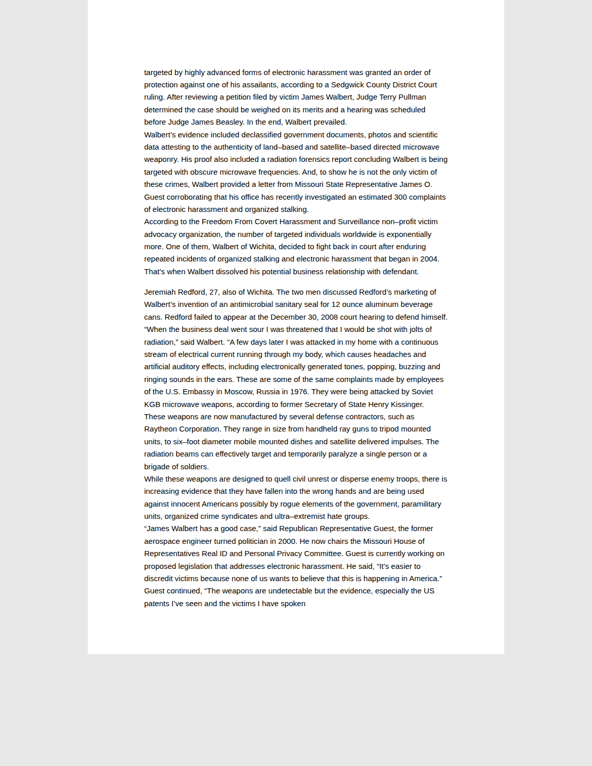targeted by highly advanced forms of electronic harassment was granted an order of protection against one of his assailants, according to a Sedgwick County District Court ruling. After reviewing a petition filed by victim James Walbert, Judge Terry Pullman determined the case should be weighed on its merits and a hearing was scheduled before Judge James Beasley. In the end, Walbert prevailed.
Walbert’s evidence included declassified government documents, photos and scientific data attesting to the authenticity of land–based and satellite–based directed microwave weaponry. His proof also included a radiation forensics report concluding Walbert is being targeted with obscure microwave frequencies. And, to show he is not the only victim of these crimes, Walbert provided a letter from Missouri State Representative James O. Guest corroborating that his office has recently investigated an estimated 300 complaints of electronic harassment and organized stalking.
According to the Freedom From Covert Harassment and Surveillance non–profit victim advocacy organization, the number of targeted individuals worldwide is exponentially more. One of them, Walbert of Wichita, decided to fight back in court after enduring repeated incidents of organized stalking and electronic harassment that began in 2004. That’s when Walbert dissolved his potential business relationship with defendant.
Jeremiah Redford, 27, also of Wichita. The two men discussed Redford’s marketing of Walbert’s invention of an antimicrobial sanitary seal for 12 ounce aluminum beverage cans. Redford failed to appear at the December 30, 2008 court hearing to defend himself.
“When the business deal went sour I was threatened that I would be shot with jolts of radiation,” said Walbert. “A few days later I was attacked in my home with a continuous stream of electrical current running through my body, which causes headaches and artificial auditory effects, including electronically generated tones, popping, buzzing and ringing sounds in the ears. These are some of the same complaints made by employees of the U.S. Embassy in Moscow, Russia in 1976. They were being attacked by Soviet KGB microwave weapons, according to former Secretary of State Henry Kissinger.
These weapons are now manufactured by several defense contractors, such as Raytheon Corporation. They range in size from handheld ray guns to tripod mounted units, to six–foot diameter mobile mounted dishes and satellite delivered impulses. The radiation beams can effectively target and temporarily paralyze a single person or a brigade of soldiers.
While these weapons are designed to quell civil unrest or disperse enemy troops, there is increasing evidence that they have fallen into the wrong hands and are being used against innocent Americans possibly by rogue elements of the government, paramilitary units, organized crime syndicates and ultra–extremist hate groups.
“James Walbert has a good case,” said Republican Representative Guest, the former aerospace engineer turned politician in 2000. He now chairs the Missouri House of Representatives Real ID and Personal Privacy Committee. Guest is currently working on proposed legislation that addresses electronic harassment. He said, “It’s easier to discredit victims because none of us wants to believe that this is happening in America.” Guest continued, “The weapons are undetectable but the evidence, especially the US patents I’ve seen and the victims I have spoken